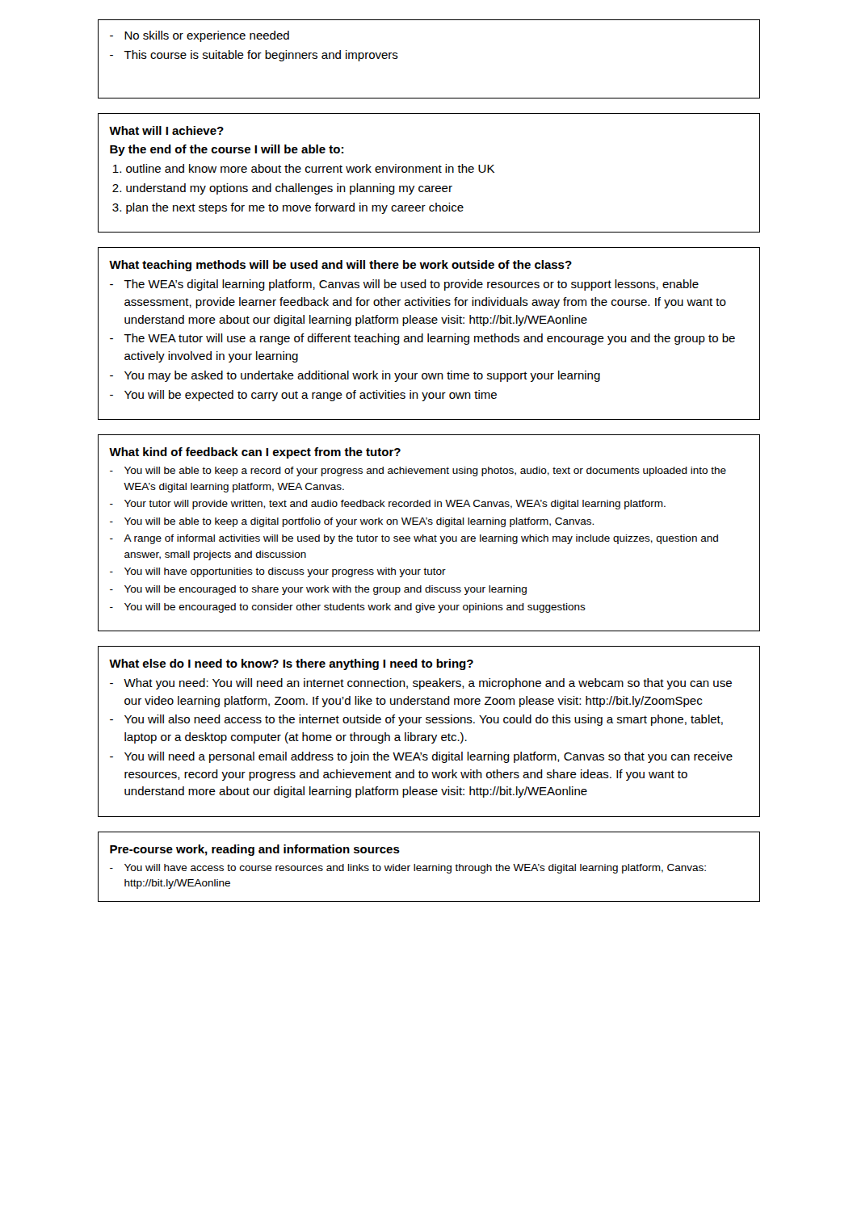No skills or experience needed
This course is suitable for beginners and improvers
What will I achieve?
By the end of the course I will be able to:
outline and know more about the current work environment in the UK
understand my options and challenges in planning my career
plan the next steps for me to move forward in my career choice
What teaching methods will be used and will there be work outside of the class?
The WEA’s digital learning platform, Canvas will be used to provide resources or to support lessons, enable assessment, provide learner feedback and for other activities for individuals away from the course. If you want to understand more about our digital learning platform please visit: http://bit.ly/WEAonline
The WEA tutor will use a range of different teaching and learning methods and encourage you and the group to be actively involved in your learning
You may be asked to undertake additional work in your own time to support your learning
You will be expected to carry out a range of activities in your own time
What kind of feedback can I expect from the tutor?
You will be able to keep a record of your progress and achievement using photos, audio, text or documents uploaded into the WEA’s digital learning platform, WEA Canvas.
Your tutor will provide written, text and audio feedback recorded in WEA Canvas, WEA’s digital learning platform.
You will be able to keep a digital portfolio of your work on WEA’s digital learning platform, Canvas.
A range of informal activities will be used by the tutor to see what you are learning which may include quizzes, question and answer, small projects and discussion
You will have opportunities to discuss your progress with your tutor
You will be encouraged to share your work with the group and discuss your learning
You will be encouraged to consider other students work and give your opinions and suggestions
What else do I need to know? Is there anything I need to bring?
What you need: You will need an internet connection, speakers, a microphone and a webcam so that you can use our video learning platform, Zoom. If you’d like to understand more Zoom please visit: http://bit.ly/ZoomSpec
You will also need access to the internet outside of your sessions. You could do this using a smart phone, tablet, laptop or a desktop computer (at home or through a library etc.).
You will need a personal email address to join the WEA’s digital learning platform, Canvas so that you can receive resources, record your progress and achievement and to work with others and share ideas. If you want to understand more about our digital learning platform please visit: http://bit.ly/WEAonline
Pre-course work, reading and information sources
You will have access to course resources and links to wider learning through the WEA’s digital learning platform, Canvas: http://bit.ly/WEAonline